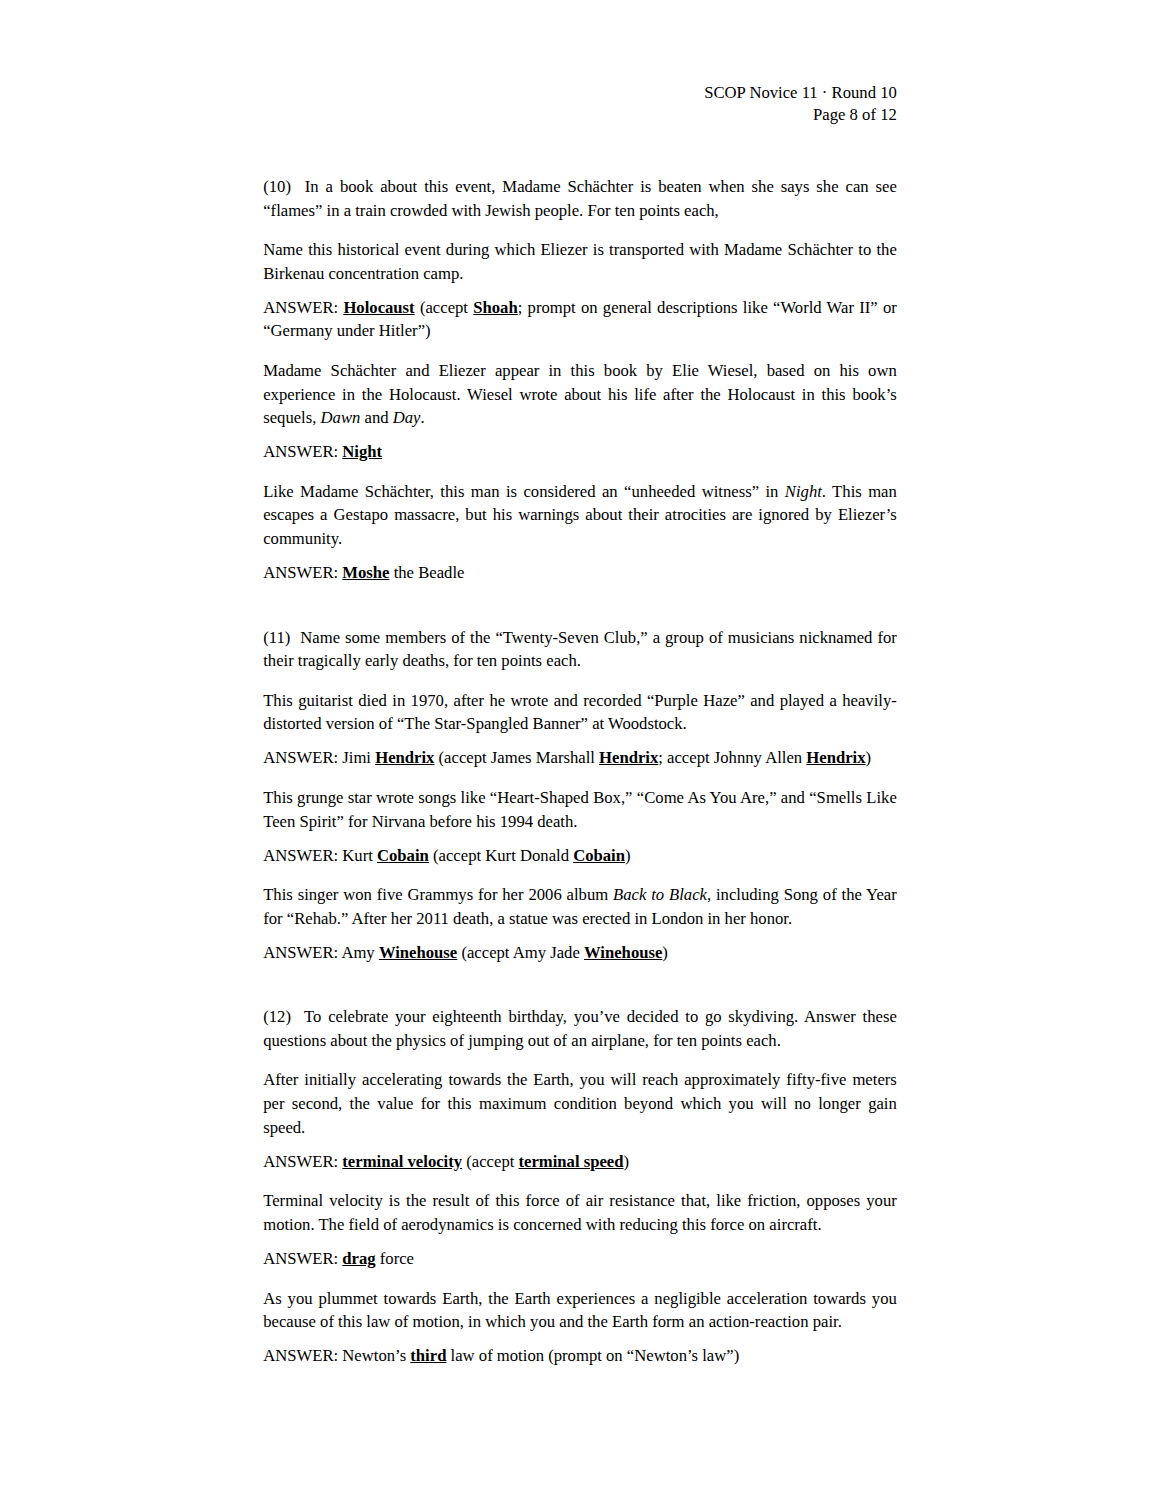SCOP Novice 11 · Round 10
Page 8 of 12
(10) In a book about this event, Madame Schächter is beaten when she says she can see “flames” in a train crowded with Jewish people. For ten points each,
Name this historical event during which Eliezer is transported with Madame Schächter to the Birkenau concentration camp.
ANSWER: Holocaust (accept Shoah; prompt on general descriptions like “World War II” or “Germany under Hitler”)
Madame Schächter and Eliezer appear in this book by Elie Wiesel, based on his own experience in the Holocaust. Wiesel wrote about his life after the Holocaust in this book’s sequels, Dawn and Day.
ANSWER: Night
Like Madame Schächter, this man is considered an “unheeded witness” in Night. This man escapes a Gestapo massacre, but his warnings about their atrocities are ignored by Eliezer’s community.
ANSWER: Moshe the Beadle
(11) Name some members of the “Twenty-Seven Club,” a group of musicians nicknamed for their tragically early deaths, for ten points each.
This guitarist died in 1970, after he wrote and recorded “Purple Haze” and played a heavily-distorted version of “The Star-Spangled Banner” at Woodstock.
ANSWER: Jimi Hendrix (accept James Marshall Hendrix; accept Johnny Allen Hendrix)
This grunge star wrote songs like “Heart-Shaped Box,” “Come As You Are,” and “Smells Like Teen Spirit” for Nirvana before his 1994 death.
ANSWER: Kurt Cobain (accept Kurt Donald Cobain)
This singer won five Grammys for her 2006 album Back to Black, including Song of the Year for “Rehab.” After her 2011 death, a statue was erected in London in her honor.
ANSWER: Amy Winehouse (accept Amy Jade Winehouse)
(12) To celebrate your eighteenth birthday, you’ve decided to go skydiving. Answer these questions about the physics of jumping out of an airplane, for ten points each.
After initially accelerating towards the Earth, you will reach approximately fifty-five meters per second, the value for this maximum condition beyond which you will no longer gain speed.
ANSWER: terminal velocity (accept terminal speed)
Terminal velocity is the result of this force of air resistance that, like friction, opposes your motion. The field of aerodynamics is concerned with reducing this force on aircraft.
ANSWER: drag force
As you plummet towards Earth, the Earth experiences a negligible acceleration towards you because of this law of motion, in which you and the Earth form an action-reaction pair.
ANSWER: Newton’s third law of motion (prompt on “Newton’s law”)